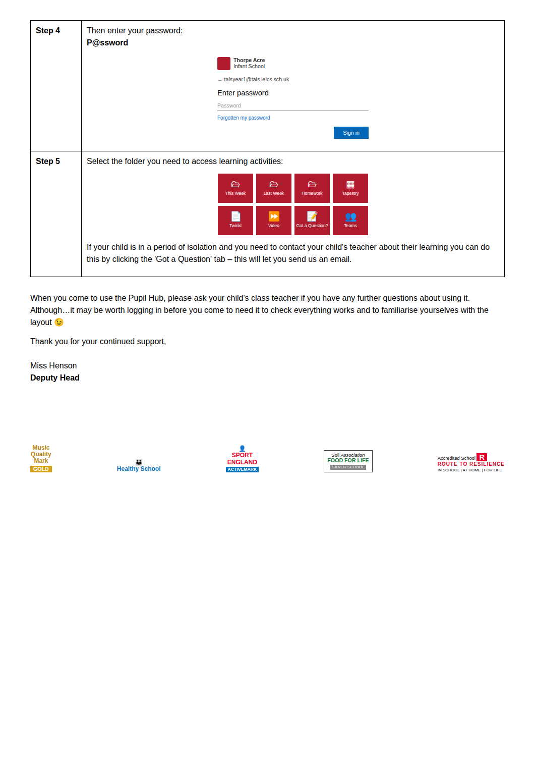| Step 4 | Then enter your password: P@ssword Thorpe Acre Infant School ← taisyear1@tais.leics.sch.uk Enter password Password Forgotten my password Sign in |
| Step 5 | Select the folder you need to access learning activities: 🗁 This Week 🗁 Last Week 🗁 Homework ▦ Tapestry 📄 Twinkl ⏩ Video 📝 Got a Question? 👥 Teams If your child is in a period of isolation and you need to contact your child's teacher about their learning you can do this by clicking the 'Got a Question' tab – this will let you send us an email. |
When you come to use the Pupil Hub, please ask your child's class teacher if you have any further questions about using it. Although…it may be worth logging in before you come to need it to check everything works and to familiarise yourselves with the layout 😉
Thank you for your continued support,
Miss Henson
Deputy Head
Music
Quality
Mark
GOLD
👪
Healthy School
👤
SPORT
ENGLAND
ACTIVEMARK
Soil Association
FOOD FOR LIFE
SILVER SCHOOL
Accredited School R
ROUTE TO RESILIENCE
IN SCHOOL | AT HOME | FOR LIFE